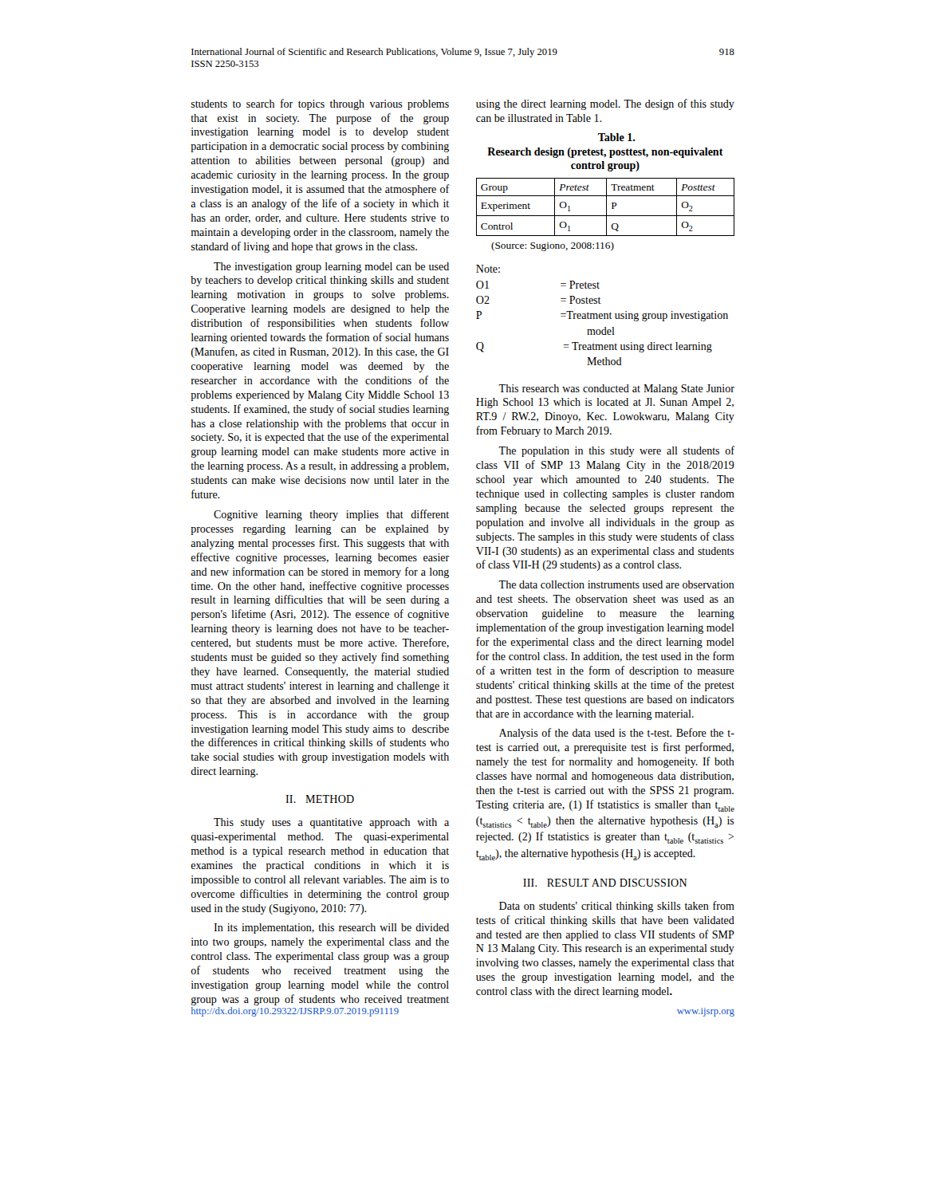International Journal of Scientific and Research Publications, Volume 9, Issue 7, July 2019
ISSN 2250-3153
918
students to search for topics through various problems that exist in society. The purpose of the group investigation learning model is to develop student participation in a democratic social process by combining attention to abilities between personal (group) and academic curiosity in the learning process. In the group investigation model, it is assumed that the atmosphere of a class is an analogy of the life of a society in which it has an order, order, and culture. Here students strive to maintain a developing order in the classroom, namely the standard of living and hope that grows in the class.
The investigation group learning model can be used by teachers to develop critical thinking skills and student learning motivation in groups to solve problems. Cooperative learning models are designed to help the distribution of responsibilities when students follow learning oriented towards the formation of social humans (Manufen, as cited in Rusman, 2012). In this case, the GI cooperative learning model was deemed by the researcher in accordance with the conditions of the problems experienced by Malang City Middle School 13 students. If examined, the study of social studies learning has a close relationship with the problems that occur in society. So, it is expected that the use of the experimental group learning model can make students more active in the learning process. As a result, in addressing a problem, students can make wise decisions now until later in the future.
Cognitive learning theory implies that different processes regarding learning can be explained by analyzing mental processes first. This suggests that with effective cognitive processes, learning becomes easier and new information can be stored in memory for a long time. On the other hand, ineffective cognitive processes result in learning difficulties that will be seen during a person's lifetime (Asri, 2012). The essence of cognitive learning theory is learning does not have to be teacher-centered, but students must be more active. Therefore, students must be guided so they actively find something they have learned. Consequently, the material studied must attract students' interest in learning and challenge it so that they are absorbed and involved in the learning process. This is in accordance with the group investigation learning model This study aims to describe the differences in critical thinking skills of students who take social studies with group investigation models with direct learning.
II. Method
This study uses a quantitative approach with a quasi-experimental method. The quasi-experimental method is a typical research method in education that examines the practical conditions in which it is impossible to control all relevant variables. The aim is to overcome difficulties in determining the control group used in the study (Sugiyono, 2010: 77).
In its implementation, this research will be divided into two groups, namely the experimental class and the control class. The experimental class group was a group of students who received treatment using the investigation group learning model while the control group was a group of students who received treatment using the direct learning model. The design of this study can be illustrated in Table 1.
Table 1.
Research design (pretest, posttest, non-equivalent control group)
| Group | Pretest | Treatment | Posttest |
| Experiment | O 1 | P | O 2 |
| Control | O 1 | Q | O 2 |
(Source: Sugiono, 2008:116)
| Note: |
| O1 | = Pretest |
| O2 | = Postest |
| P | =Treatment using group investigation |
| | model |
| Q | = Treatment using direct learning |
| | Method |
This research was conducted at Malang State Junior High School 13 which is located at Jl. Sunan Ampel 2, RT.9 / RW.2, Dinoyo, Kec. Lowokwaru, Malang City from February to March 2019.
The population in this study were all students of class VII of SMP 13 Malang City in the 2018/2019 school year which amounted to 240 students. The technique used in collecting samples is cluster random sampling because the selected groups represent the population and involve all individuals in the group as subjects. The samples in this study were students of class VII-I (30 students) as an experimental class and students of class VII-H (29 students) as a control class.
The data collection instruments used are observation and test sheets. The observation sheet was used as an observation guideline to measure the learning implementation of the group investigation learning model for the experimental class and the direct learning model for the control class. In addition, the test used in the form of a written test in the form of description to measure students' critical thinking skills at the time of the pretest and posttest. These test questions are based on indicators that are in accordance with the learning material.
Analysis of the data used is the t-test. Before the t-test is carried out, a prerequisite test is first performed, namely the test for normality and homogeneity. If both classes have normal and homogeneous data distribution, then the t-test is carried out with the SPSS 21 program. Testing criteria are, (1) If tstatistics is smaller than ttable (tstatistics < ttable) then the alternative hypothesis (Ha) is rejected. (2) If tstatistics is greater than ttable (tstatistics > ttable), the alternative hypothesis (Ha) is accepted.
III. Result and Discussion
Data on students' critical thinking skills taken from tests of critical thinking skills that have been validated and tested are then applied to class VII students of SMP N 13 Malang City. This research is an experimental study involving two classes, namely the experimental class that uses the group investigation learning model, and the control class with the direct learning model.
http://dx.doi.org/10.29322/IJSRP.9.07.2019.p91119
www.ijsrp.org